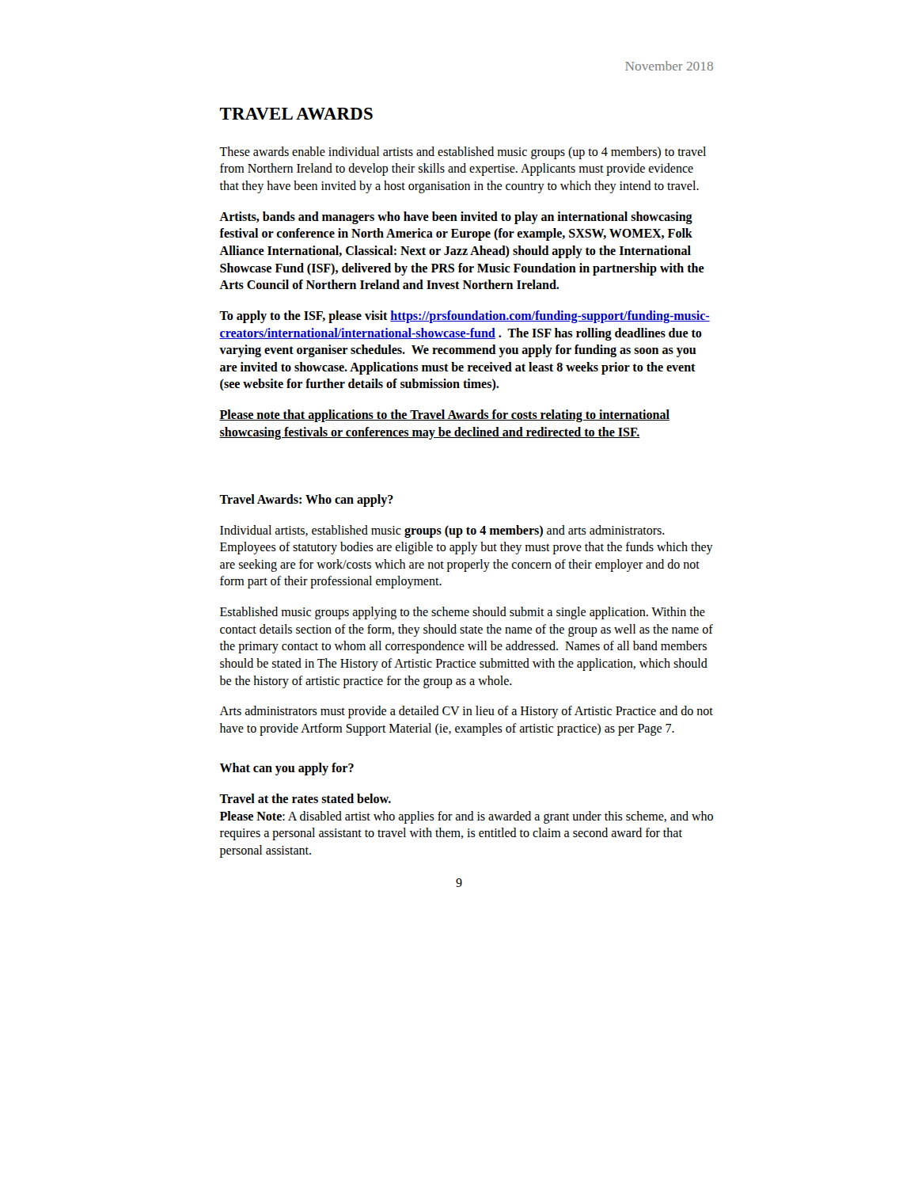November 2018
TRAVEL AWARDS
These awards enable individual artists and established music groups (up to 4 members) to travel from Northern Ireland to develop their skills and expertise. Applicants must provide evidence that they have been invited by a host organisation in the country to which they intend to travel.
Artists, bands and managers who have been invited to play an international showcasing festival or conference in North America or Europe (for example, SXSW, WOMEX, Folk Alliance International, Classical: Next or Jazz Ahead) should apply to the International Showcase Fund (ISF), delivered by the PRS for Music Foundation in partnership with the Arts Council of Northern Ireland and Invest Northern Ireland.
To apply to the ISF, please visit https://prsfoundation.com/funding-support/funding-music-creators/international/international-showcase-fund . The ISF has rolling deadlines due to varying event organiser schedules. We recommend you apply for funding as soon as you are invited to showcase. Applications must be received at least 8 weeks prior to the event (see website for further details of submission times).
Please note that applications to the Travel Awards for costs relating to international showcasing festivals or conferences may be declined and redirected to the ISF.
Travel Awards: Who can apply?
Individual artists, established music groups (up to 4 members) and arts administrators. Employees of statutory bodies are eligible to apply but they must prove that the funds which they are seeking are for work/costs which are not properly the concern of their employer and do not form part of their professional employment.
Established music groups applying to the scheme should submit a single application. Within the contact details section of the form, they should state the name of the group as well as the name of the primary contact to whom all correspondence will be addressed. Names of all band members should be stated in The History of Artistic Practice submitted with the application, which should be the history of artistic practice for the group as a whole.
Arts administrators must provide a detailed CV in lieu of a History of Artistic Practice and do not have to provide Artform Support Material (ie, examples of artistic practice) as per Page 7.
What can you apply for?
Travel at the rates stated below.
Please Note: A disabled artist who applies for and is awarded a grant under this scheme, and who requires a personal assistant to travel with them, is entitled to claim a second award for that personal assistant.
9